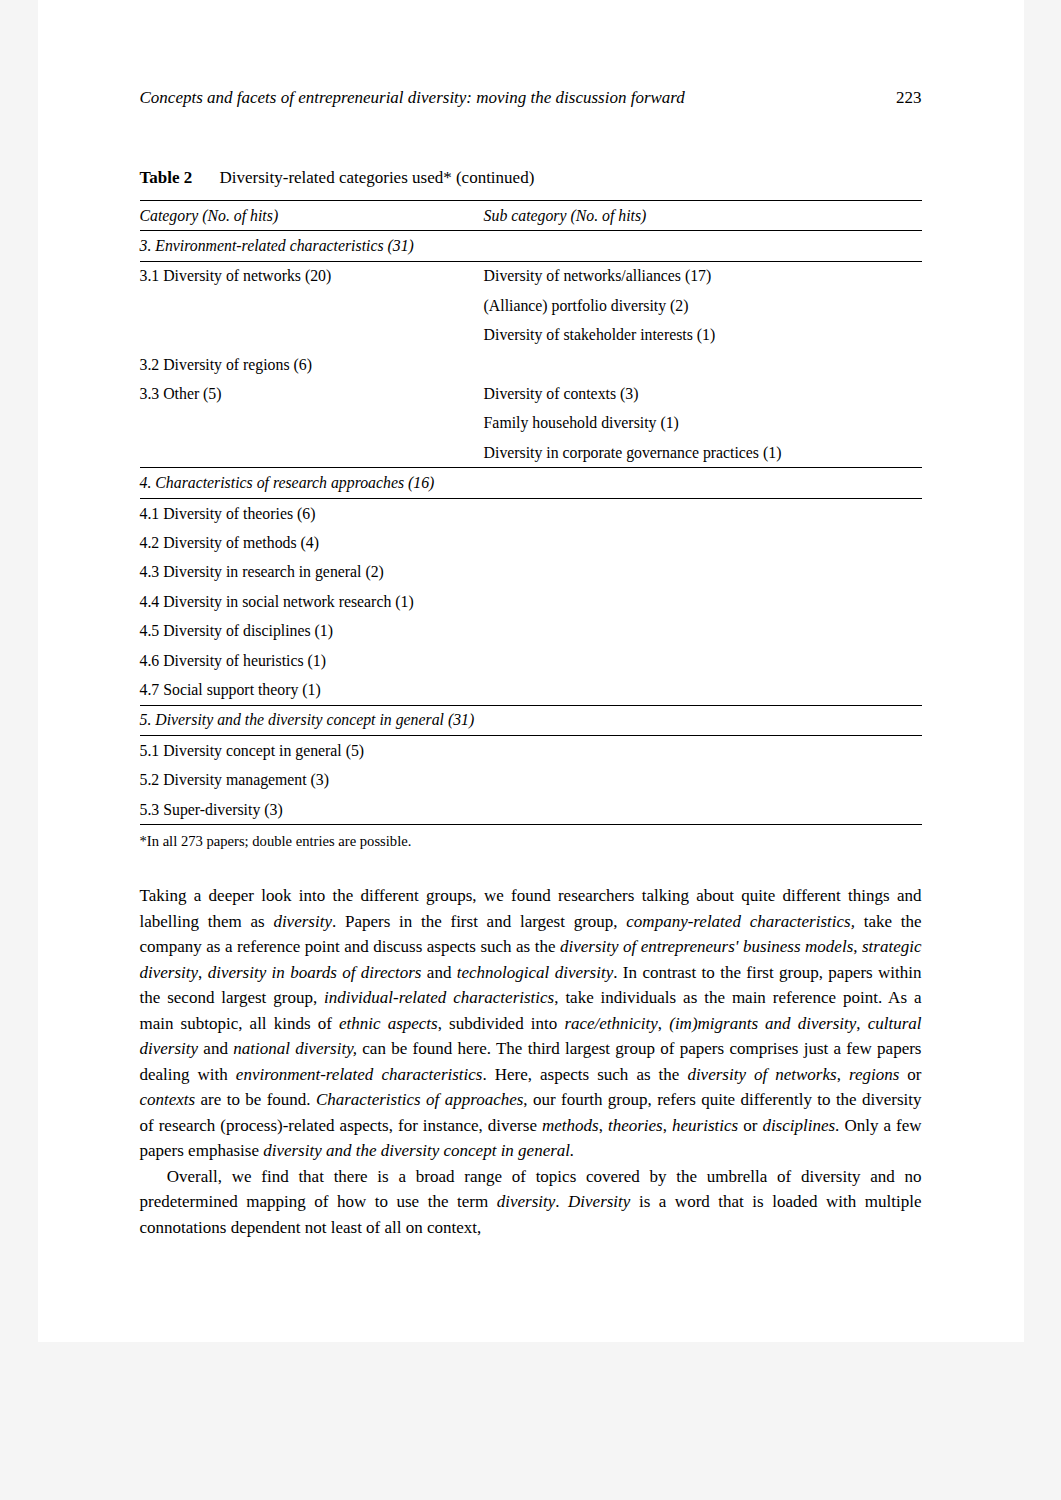Concepts and facets of entrepreneurial diversity: moving the discussion forward 223
Table 2 Diversity-related categories used* (continued)
| Category (No. of hits) | Sub category (No. of hits) |
| 3. Environment-related characteristics (31) |
| 3.1 Diversity of networks (20) | Diversity of networks/alliances (17) |
| | (Alliance) portfolio diversity (2) |
| | Diversity of stakeholder interests (1) |
| 3.2 Diversity of regions (6) | |
| 3.3 Other (5) | Diversity of contexts (3) |
| | Family household diversity (1) |
| | Diversity in corporate governance practices (1) |
| 4. Characteristics of research approaches (16) |
| 4.1 Diversity of theories (6) |
| 4.2 Diversity of methods (4) |
| 4.3 Diversity in research in general (2) |
| 4.4 Diversity in social network research (1) |
| 4.5 Diversity of disciplines (1) |
| 4.6 Diversity of heuristics (1) |
| 4.7 Social support theory (1) |
| 5. Diversity and the diversity concept in general (31) |
| 5.1 Diversity concept in general (5) |
| 5.2 Diversity management (3) |
| 5.3 Super-diversity (3) |
*In all 273 papers; double entries are possible.
Taking a deeper look into the different groups, we found researchers talking about quite different things and labelling them as diversity. Papers in the first and largest group, company-related characteristics, take the company as a reference point and discuss aspects such as the diversity of entrepreneurs' business models, strategic diversity, diversity in boards of directors and technological diversity. In contrast to the first group, papers within the second largest group, individual-related characteristics, take individuals as the main reference point. As a main subtopic, all kinds of ethnic aspects, subdivided into race/ethnicity, (im)migrants and diversity, cultural diversity and national diversity, can be found here. The third largest group of papers comprises just a few papers dealing with environment-related characteristics. Here, aspects such as the diversity of networks, regions or contexts are to be found. Characteristics of approaches, our fourth group, refers quite differently to the diversity of research (process)-related aspects, for instance, diverse methods, theories, heuristics or disciplines. Only a few papers emphasise diversity and the diversity concept in general.
Overall, we find that there is a broad range of topics covered by the umbrella of diversity and no predetermined mapping of how to use the term diversity. Diversity is a word that is loaded with multiple connotations dependent not least of all on context,